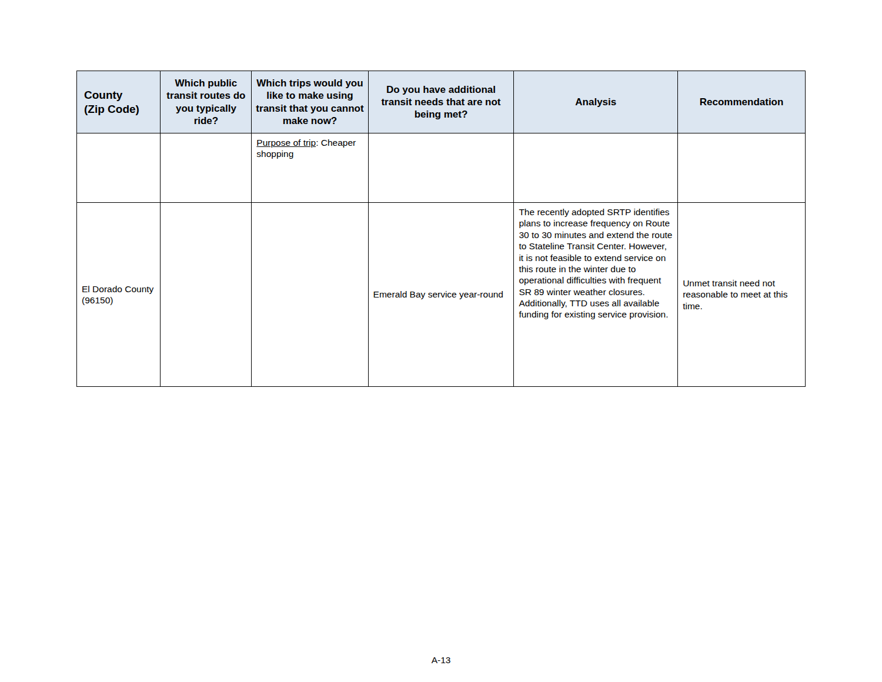| County (Zip Code) | Which public transit routes do you typically ride? | Which trips would you like to make using transit that you cannot make now? | Do you have additional transit needs that are not being met? | Analysis | Recommendation |
| --- | --- | --- | --- | --- | --- |
| | | Purpose of trip : Cheaper shopping | | | |
| El Dorado County (96150) | | | Emerald Bay service year-round | The recently adopted SRTP identifies plans to increase frequency on Route 30 to 30 minutes and extend the route to Stateline Transit Center. However, it is not feasible to extend service on this route in the winter due to operational difficulties with frequent SR 89 winter weather closures. Additionally, TTD uses all available funding for existing service provision. | Unmet transit need not reasonable to meet at this time. |
A-13